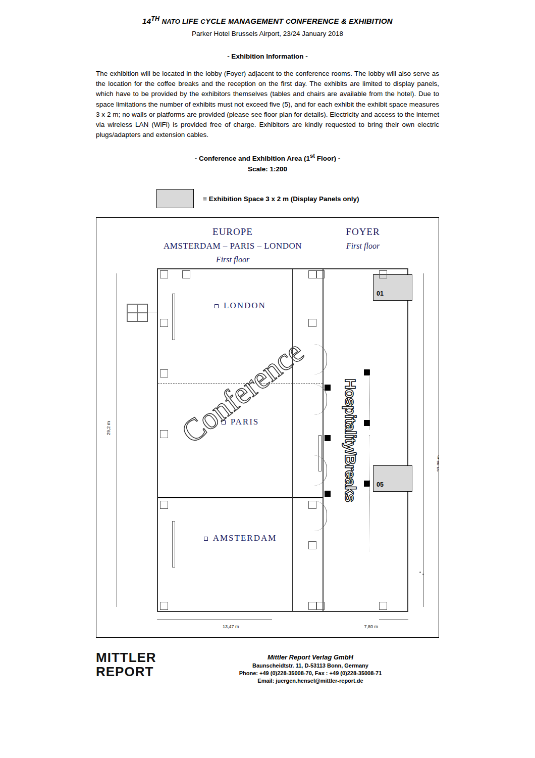14TH NATO LIFE CYCLE MANAGEMENT CONFERENCE & EXHIBITION
Parker Hotel Brussels Airport, 23/24 January 2018
- Exhibition Information -
The exhibition will be located in the lobby (Foyer) adjacent to the conference rooms. The lobby will also serve as the location for the coffee breaks and the reception on the first day. The exhibits are limited to display panels, which have to be provided by the exhibitors themselves (tables and chairs are available from the hotel). Due to space limitations the number of exhibits must not exceed five (5), and for each exhibit the exhibit space measures 3 x 2 m; no walls or platforms are provided (please see floor plan for details). Electricity and access to the internet via wireless LAN (WiFi) is provided free of charge. Exhibitors are kindly requested to bring their own electric plugs/adapters and extension cables.
- Conference and Exhibition Area (1st Floor) -
Scale: 1:200
= Exhibition Space 3 x 2 m (Display Panels only)
EUROPE
AMSTERDAM – PARIS – LONDON
First floor
FOYER
First floor
LONDON
PARIS
AMSTERDAM
Conference
Hospitality/Breaks
01
02
03
04
05
29,2 m
27,35 m
13,47 m
7,80 m
MITTLER REPORT
Mittler Report Verlag GmbH
Baunscheidtstr. 11, D-53113 Bonn, Germany
Phone: +49 (0)228-35008-70, Fax : +49 (0)228-35008-71
Email: juergen.hensel@mittler-report.de